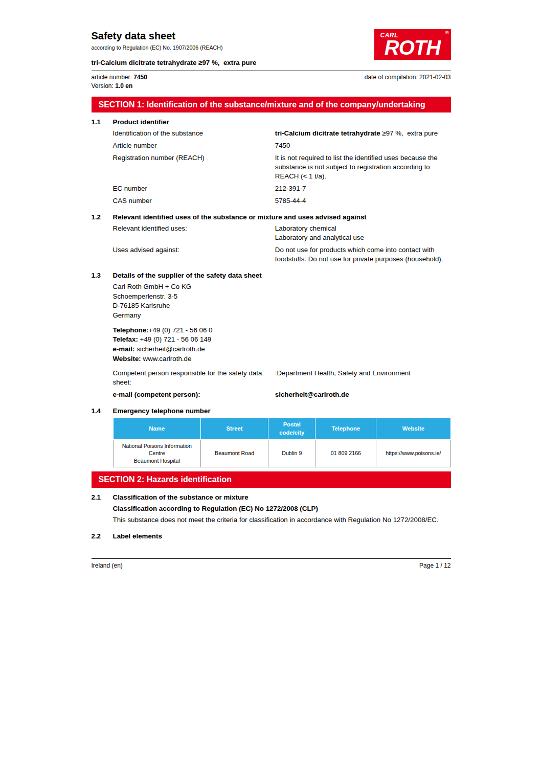Safety data sheet
according to Regulation (EC) No. 1907/2006 (REACH)
tri-Calcium dicitrate tetrahydrate ≥97 %, extra pure
® CARL ROTH
article number: 7450
Version: 1.0 en
date of compilation: 2021-02-03
SECTION 1: Identification of the substance/mixture and of the company/undertaking
1.1
Product identifier
Identification of the substance
tri-Calcium dicitrate tetrahydrate ≥97 %, extra pure
Article number
7450
Registration number (REACH)
It is not required to list the identified uses because the substance is not subject to registration according to REACH (< 1 t/a).
EC number
212-391-7
CAS number
5785-44-4
1.2
Relevant identified uses of the substance or mixture and uses advised against
Relevant identified uses:
Laboratory chemical
Laboratory and analytical use
Uses advised against:
Do not use for products which come into contact with foodstuffs. Do not use for private purposes (household).
1.3
Details of the supplier of the safety data sheet
Carl Roth GmbH + Co KG
Schoemperlenstr. 3-5
D-76185 Karlsruhe
Germany
Telephone:+49 (0) 721 - 56 06 0
Telefax: +49 (0) 721 - 56 06 149
e-mail: sicherheit@carlroth.de
Website: www.carlroth.de
Competent person responsible for the safety data sheet:
:Department Health, Safety and Environment
e-mail (competent person):
sicherheit@carlroth.de
1.4
Emergency telephone number
| Name | Street | Postal code/city | Telephone | Website |
| --- | --- | --- | --- | --- |
| National Poisons Information Centre Beaumont Hospital | Beaumont Road | Dublin 9 | 01 809 2166 | https://www.poisons.ie/ |
SECTION 2: Hazards identification
2.1
Classification of the substance or mixture
Classification according to Regulation (EC) No 1272/2008 (CLP)
This substance does not meet the criteria for classification in accordance with Regulation No 1272/2008/EC.
2.2
Label elements
Ireland (en)
Page 1 / 12